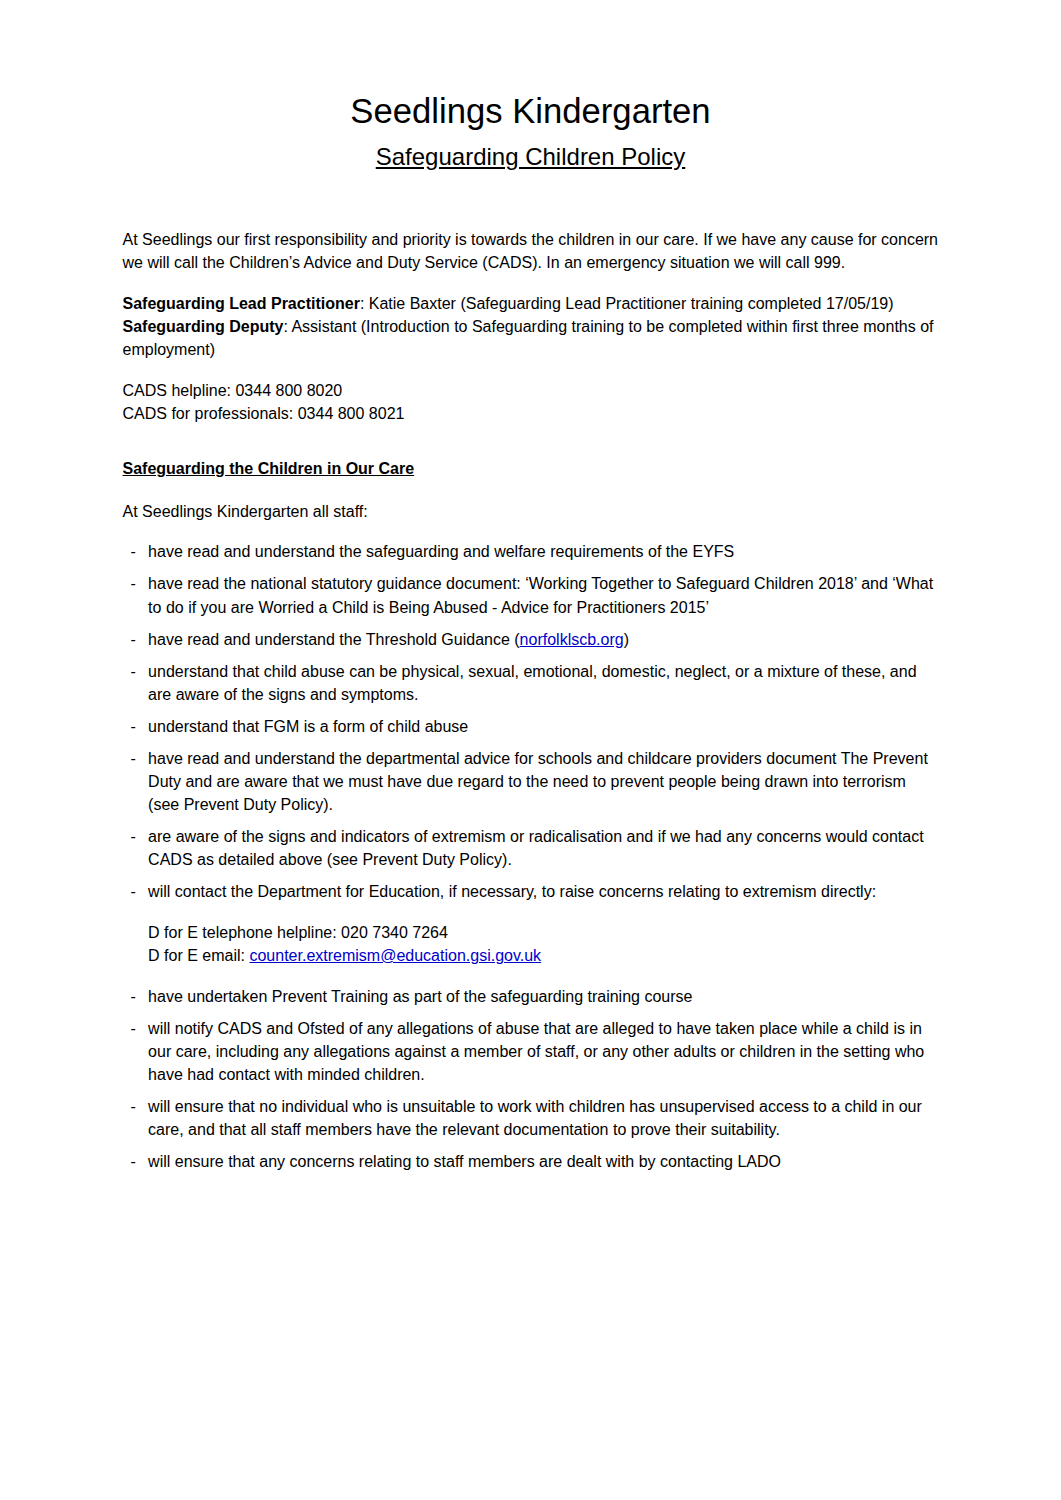Seedlings Kindergarten
Safeguarding Children Policy
At Seedlings our first responsibility and priority is towards the children in our care. If we have any cause for concern we will call the Children’s Advice and Duty Service (CADS). In an emergency situation we will call 999.
Safeguarding Lead Practitioner: Katie Baxter (Safeguarding Lead Practitioner training completed 17/05/19)
Safeguarding Deputy: Assistant (Introduction to Safeguarding training to be completed within first three months of employment)
CADS helpline: 0344 800 8020
CADS for professionals: 0344 800 8021
Safeguarding the Children in Our Care
At Seedlings Kindergarten all staff:
have read and understand the safeguarding and welfare requirements of the EYFS
have read the national statutory guidance document: ‘Working Together to Safeguard Children 2018’ and ‘What to do if you are Worried a Child is Being Abused - Advice for Practitioners 2015’
have read and understand the Threshold Guidance (norfolklscb.org)
understand that child abuse can be physical, sexual, emotional, domestic, neglect, or a mixture of these, and are aware of the signs and symptoms.
understand that FGM is a form of child abuse
have read and understand the departmental advice for schools and childcare providers document The Prevent Duty and are aware that we must have due regard to the need to prevent people being drawn into terrorism (see Prevent Duty Policy).
are aware of the signs and indicators of extremism or radicalisation and if we had any concerns would contact CADS as detailed above (see Prevent Duty Policy).
will contact the Department for Education, if necessary, to raise concerns relating to extremism directly:
D for E telephone helpline: 020 7340 7264
D for E email: counter.extremism@education.gsi.gov.uk
have undertaken Prevent Training as part of the safeguarding training course
will notify CADS and Ofsted of any allegations of abuse that are alleged to have taken place while a child is in our care, including any allegations against a member of staff, or any other adults or children in the setting who have had contact with minded children.
will ensure that no individual who is unsuitable to work with children has unsupervised access to a child in our care, and that all staff members have the relevant documentation to prove their suitability.
will ensure that any concerns relating to staff members are dealt with by contacting LADO